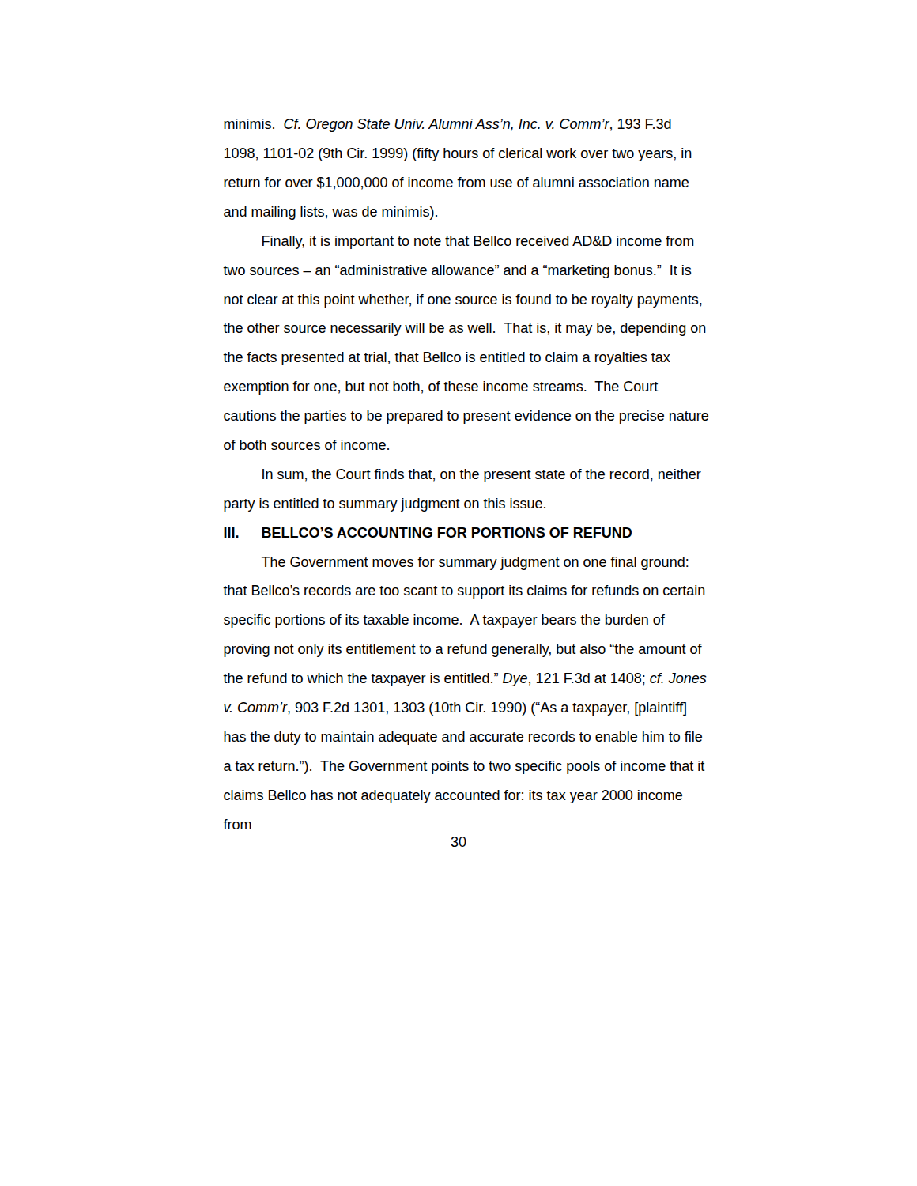minimis. Cf. Oregon State Univ. Alumni Ass’n, Inc. v. Comm’r, 193 F.3d 1098, 1101-02 (9th Cir. 1999) (fifty hours of clerical work over two years, in return for over $1,000,000 of income from use of alumni association name and mailing lists, was de minimis).
Finally, it is important to note that Bellco received AD&D income from two sources – an “administrative allowance” and a “marketing bonus.” It is not clear at this point whether, if one source is found to be royalty payments, the other source necessarily will be as well. That is, it may be, depending on the facts presented at trial, that Bellco is entitled to claim a royalties tax exemption for one, but not both, of these income streams. The Court cautions the parties to be prepared to present evidence on the precise nature of both sources of income.
In sum, the Court finds that, on the present state of the record, neither party is entitled to summary judgment on this issue.
III. BELLCO’S ACCOUNTING FOR PORTIONS OF REFUND
The Government moves for summary judgment on one final ground: that Bellco’s records are too scant to support its claims for refunds on certain specific portions of its taxable income. A taxpayer bears the burden of proving not only its entitlement to a refund generally, but also “the amount of the refund to which the taxpayer is entitled.” Dye, 121 F.3d at 1408; cf. Jones v. Comm’r, 903 F.2d 1301, 1303 (10th Cir. 1990) (“As a taxpayer, [plaintiff] has the duty to maintain adequate and accurate records to enable him to file a tax return.”). The Government points to two specific pools of income that it claims Bellco has not adequately accounted for: its tax year 2000 income from
30